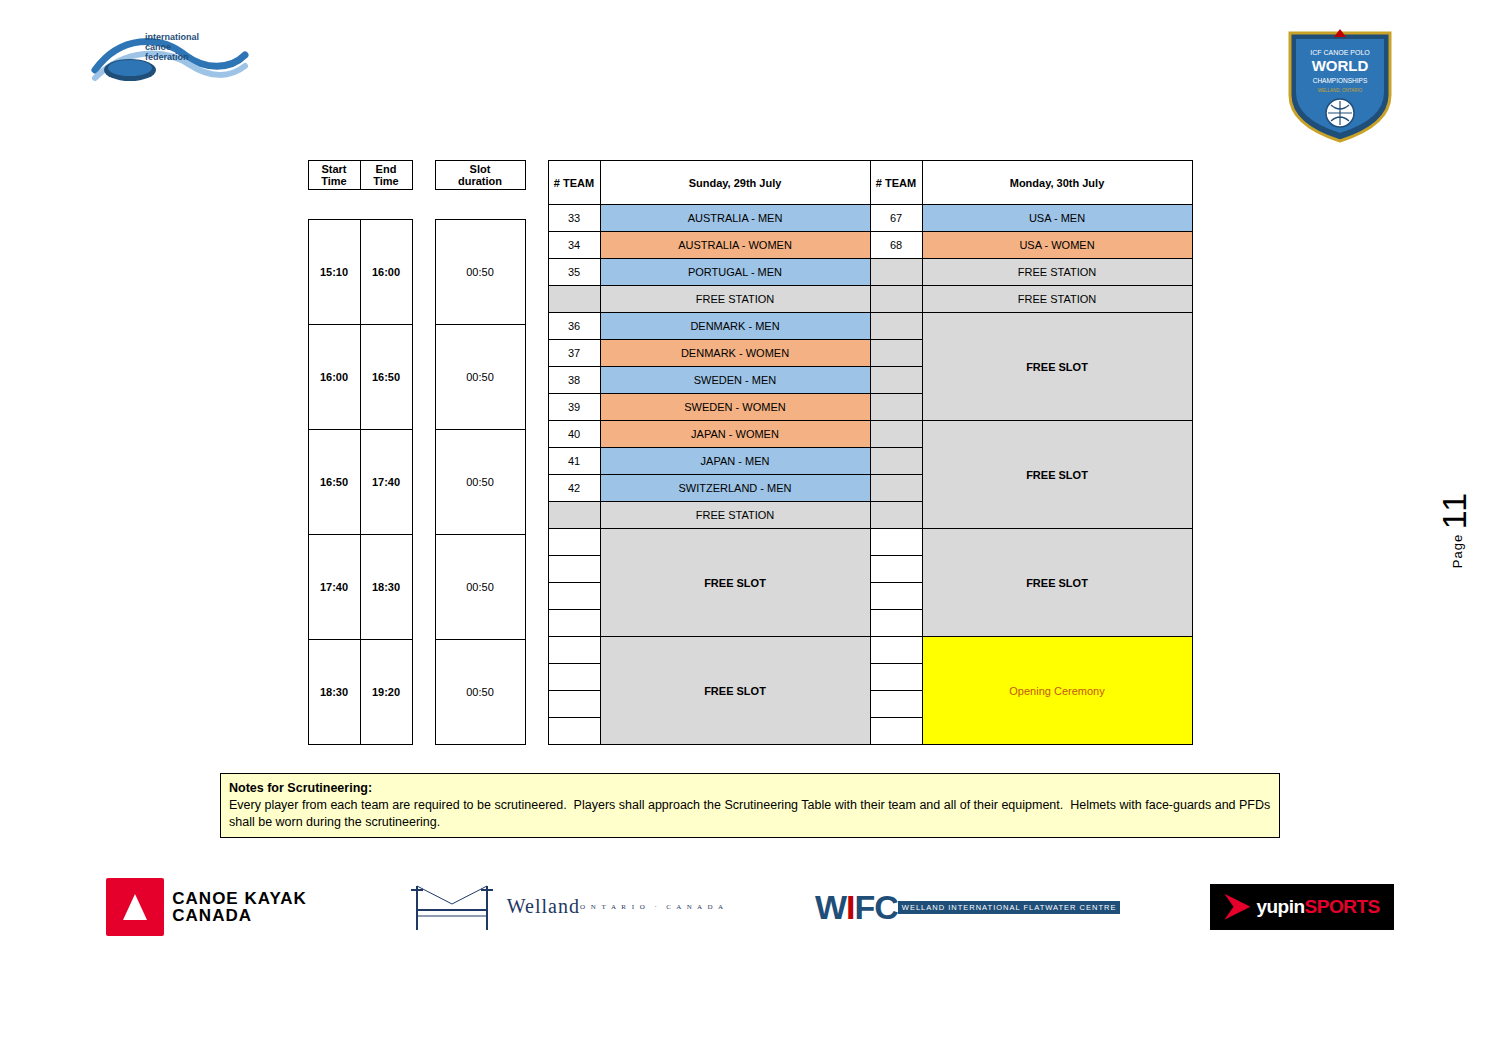international canoe federation
ICF CANOE POLO WORLD CHAMPIONSHIPS WELLAND, ONTARIO
| Start Time | End Time |
| --- | --- |
| 15:10 | 16:00 |
| 16:00 | 16:50 |
| 16:50 | 17:40 |
| 17:40 | 18:30 |
| 18:30 | 19:20 |
| Slot duration |
| --- |
| 00:50 |
| 00:50 |
| 00:50 |
| 00:50 |
| 00:50 |
| # TEAM | Sunday, 29th July | # TEAM | Monday, 30th July |
| --- | --- | --- | --- |
| 33 | AUSTRALIA - MEN | 67 | USA - MEN |
| 34 | AUSTRALIA - WOMEN | 68 | USA - WOMEN |
| 35 | PORTUGAL - MEN | | FREE STATION |
| | FREE STATION | | FREE STATION |
| 36 | DENMARK - MEN | | FREE SLOT |
| 37 | DENMARK - WOMEN | |
| 38 | SWEDEN - MEN | |
| 39 | SWEDEN - WOMEN | |
| 40 | JAPAN - WOMEN | | FREE SLOT |
| 41 | JAPAN - MEN | |
| 42 | SWITZERLAND - MEN | |
| | FREE STATION | |
| | FREE SLOT | | FREE SLOT |
| | FREE SLOT | | Opening Ceremony |
Notes for Scrutineering:
Every player from each team are required to be scrutineered. Players shall approach the Scrutineering Table with their team and all of their equipment. Helmets with face-guards and PFDs shall be worn during the scrutineering.
Page 11
CANOE KAYAK CANADA
Welland
O N T A R I O · C A N A D A
WIFC
WELLAND INTERNATIONAL FLATWATER CENTRE
yupinSPORTS